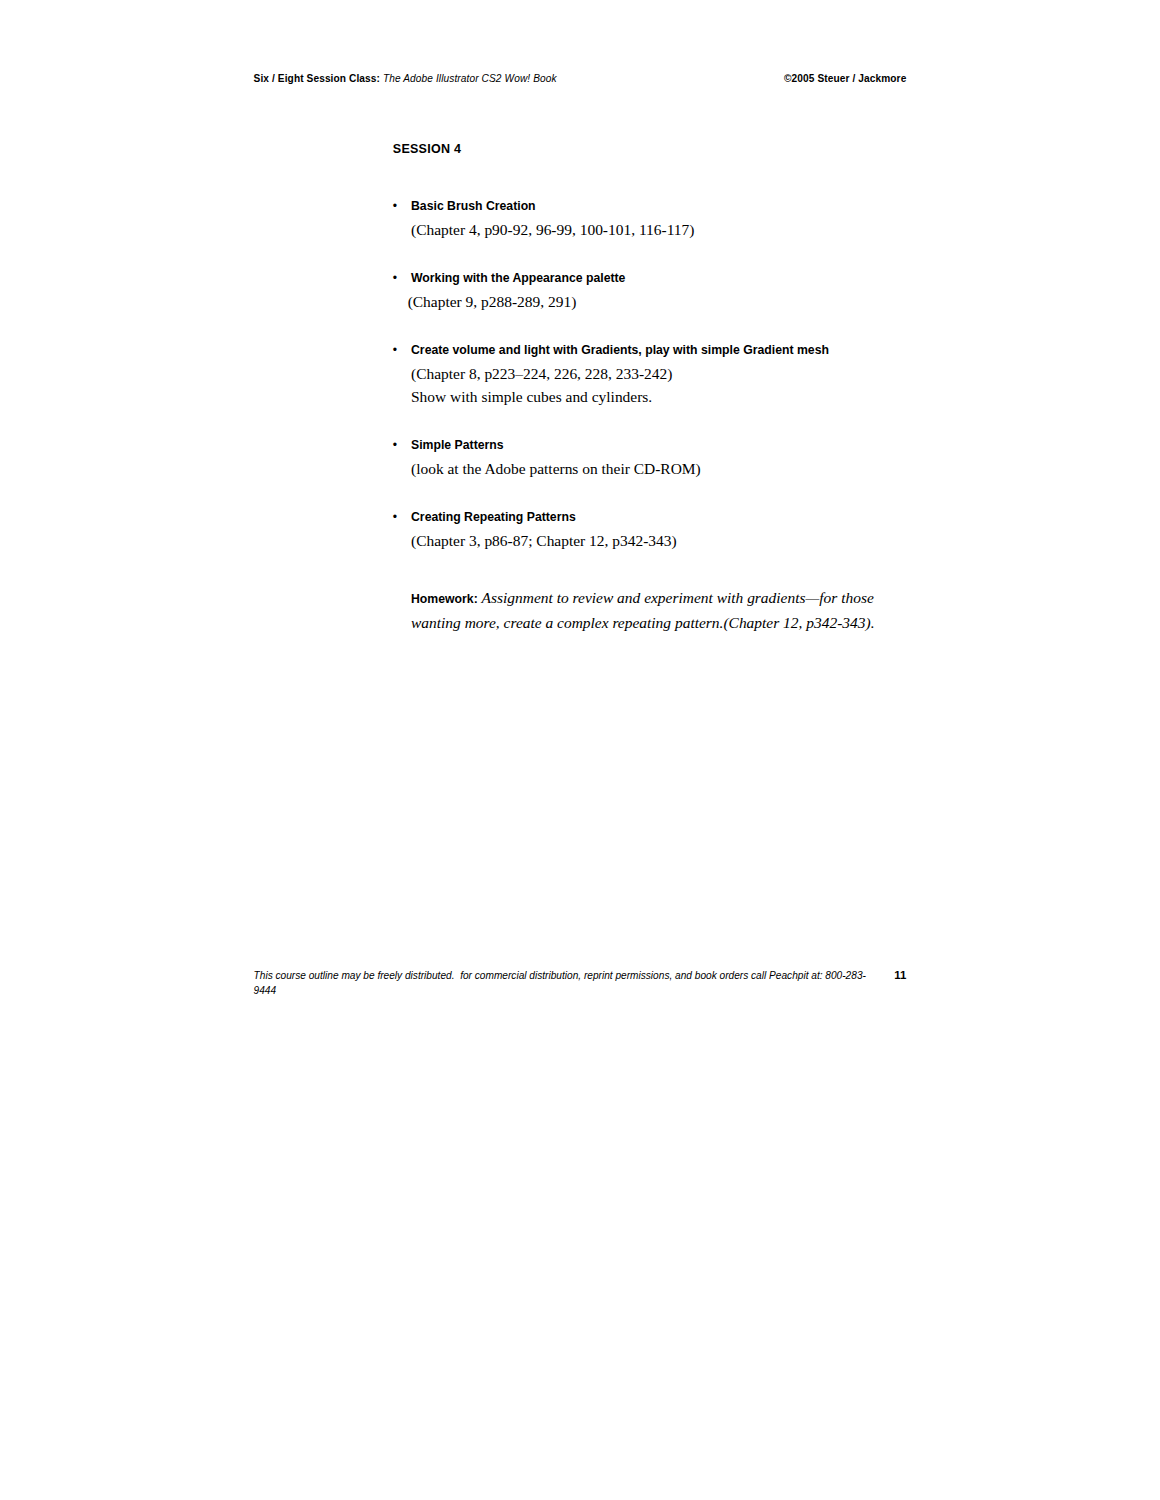Six / Eight Session Class: The Adobe Illustrator CS2 Wow! Book
©2005 Steuer / Jackmore
SESSION 4
•
Basic Brush Creation (Chapter 4, p90-92, 96-99, 100-101, 116-117)
•
Working with the Appearance palette (Chapter 9, p288-289, 291)
•
Create volume and light with Gradients, play with simple Gradient mesh (Chapter 8, p223–224, 226, 228, 233-242) Show with simple cubes and cylinders.
•
Simple Patterns (look at the Adobe patterns on their CD-ROM)
•
Creating Repeating Patterns (Chapter 3, p86-87; Chapter 12, p342-343)
Homework: Assignment to review and experiment with gradients—for those wanting more, create a complex repeating pattern.(Chapter 12, p342-343).
This course outline may be freely distributed. for commercial distribution, reprint permissions, and book orders call Peachpit at: 800-283-9444
11